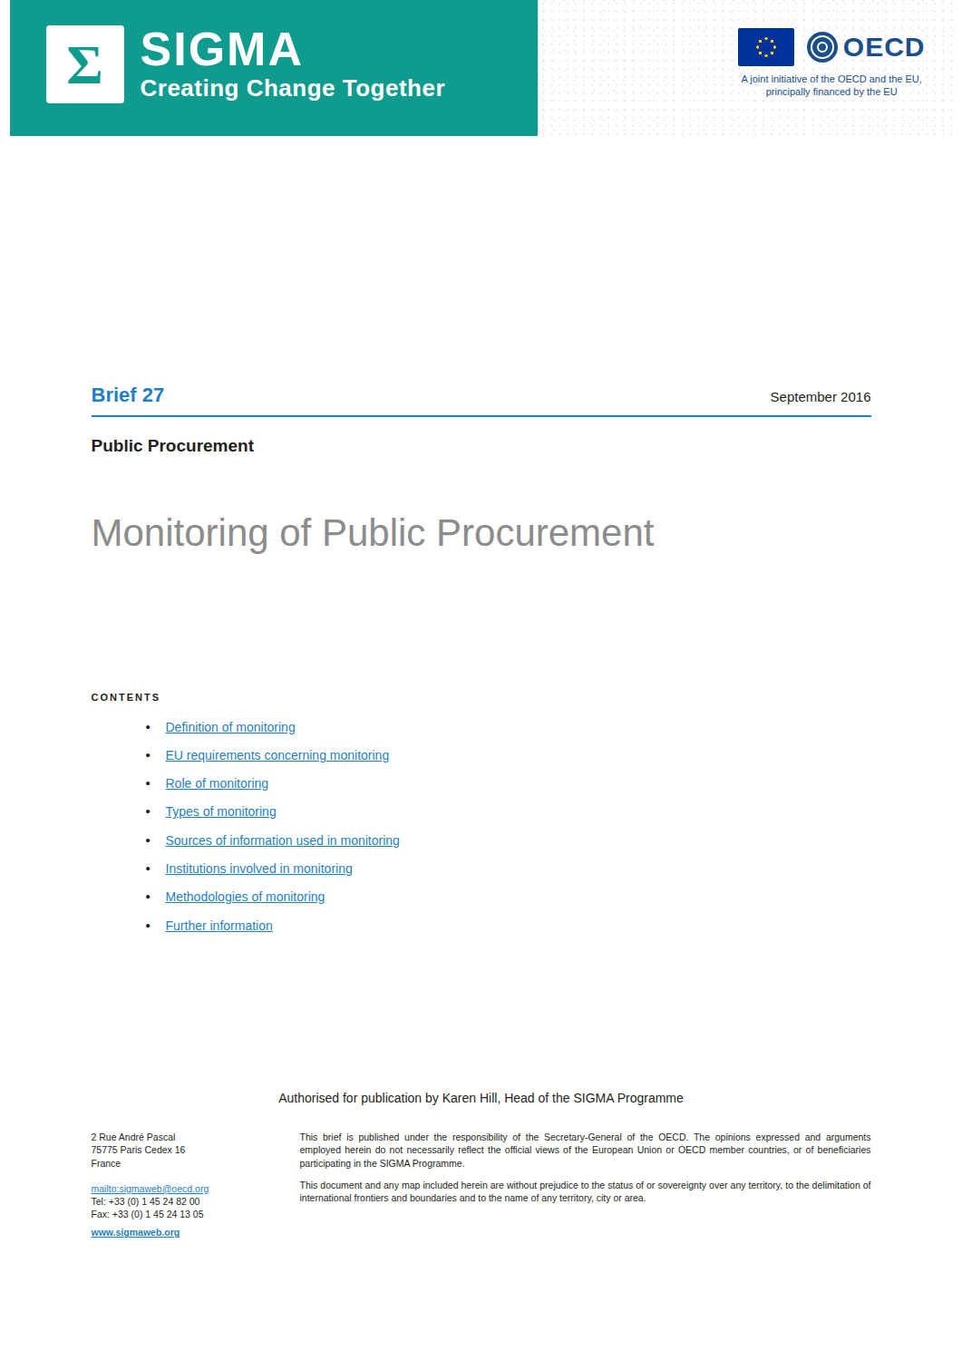Σ
SIGMA
Creating Change Together
OECD
A joint initiative of the OECD and the EU,
principally financed by the EU
Brief 27
September 2016
Public Procurement
Monitoring of Public Procurement
CONTENTS
Definition of monitoring
EU requirements concerning monitoring
Role of monitoring
Types of monitoring
Sources of information used in monitoring
Institutions involved in monitoring
Methodologies of monitoring
Further information
Authorised for publication by Karen Hill, Head of the SIGMA Programme
2 Rue André Pascal
75775 Paris Cedex 16
France
mailto:sigmaweb@oecd.org
Tel: +33 (0) 1 45 24 82 00
Fax: +33 (0) 1 45 24 13 05
www.sigmaweb.org
This brief is published under the responsibility of the Secretary-General of the OECD. The opinions expressed and arguments employed herein do not necessarily reflect the official views of the European Union or OECD member countries, or of beneficiaries participating in the SIGMA Programme.
This document and any map included herein are without prejudice to the status of or sovereignty over any territory, to the delimitation of international frontiers and boundaries and to the name of any territory, city or area.